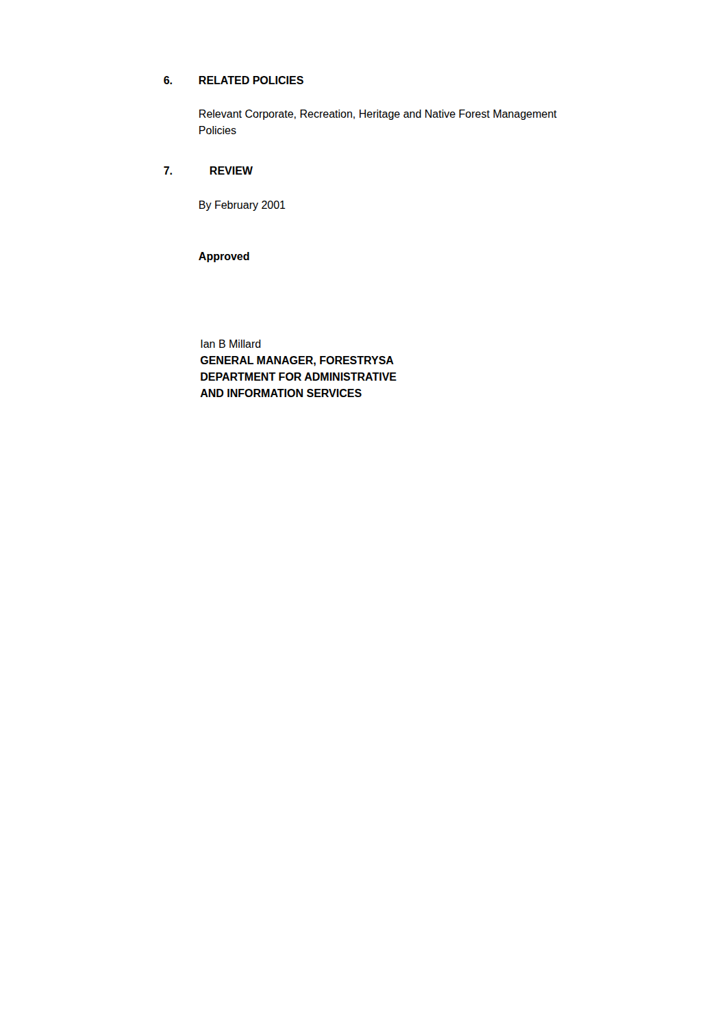6. RELATED POLICIES
Relevant Corporate, Recreation, Heritage and Native Forest Management Policies
7. REVIEW
By February 2001
Approved
Ian B Millard
GENERAL MANAGER, FORESTRYSA
DEPARTMENT FOR ADMINISTRATIVE
AND INFORMATION SERVICES